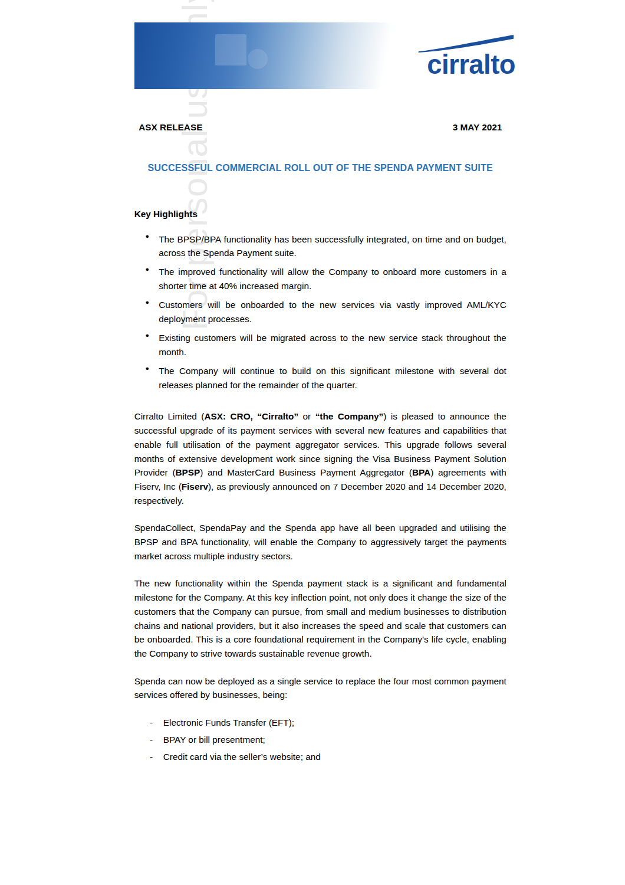For personal use only
cirralto
ASX RELEASE 3 MAY 2021
SUCCESSFUL COMMERCIAL ROLL OUT OF THE SPENDA PAYMENT SUITE
Key Highlights
The BPSP/BPA functionality has been successfully integrated, on time and on budget, across the Spenda Payment suite.
The improved functionality will allow the Company to onboard more customers in a shorter time at 40% increased margin.
Customers will be onboarded to the new services via vastly improved AML/KYC deployment processes.
Existing customers will be migrated across to the new service stack throughout the month.
The Company will continue to build on this significant milestone with several dot releases planned for the remainder of the quarter.
Cirralto Limited (ASX: CRO, “Cirralto” or “the Company”) is pleased to announce the successful upgrade of its payment services with several new features and capabilities that enable full utilisation of the payment aggregator services. This upgrade follows several months of extensive development work since signing the Visa Business Payment Solution Provider (BPSP) and MasterCard Business Payment Aggregator (BPA) agreements with Fiserv, Inc (Fiserv), as previously announced on 7 December 2020 and 14 December 2020, respectively.
SpendaCollect, SpendaPay and the Spenda app have all been upgraded and utilising the BPSP and BPA functionality, will enable the Company to aggressively target the payments market across multiple industry sectors.
The new functionality within the Spenda payment stack is a significant and fundamental milestone for the Company. At this key inflection point, not only does it change the size of the customers that the Company can pursue, from small and medium businesses to distribution chains and national providers, but it also increases the speed and scale that customers can be onboarded. This is a core foundational requirement in the Company’s life cycle, enabling the Company to strive towards sustainable revenue growth.
Spenda can now be deployed as a single service to replace the four most common payment services offered by businesses, being:
Electronic Funds Transfer (EFT);
BPAY or bill presentment;
Credit card via the seller’s website; and